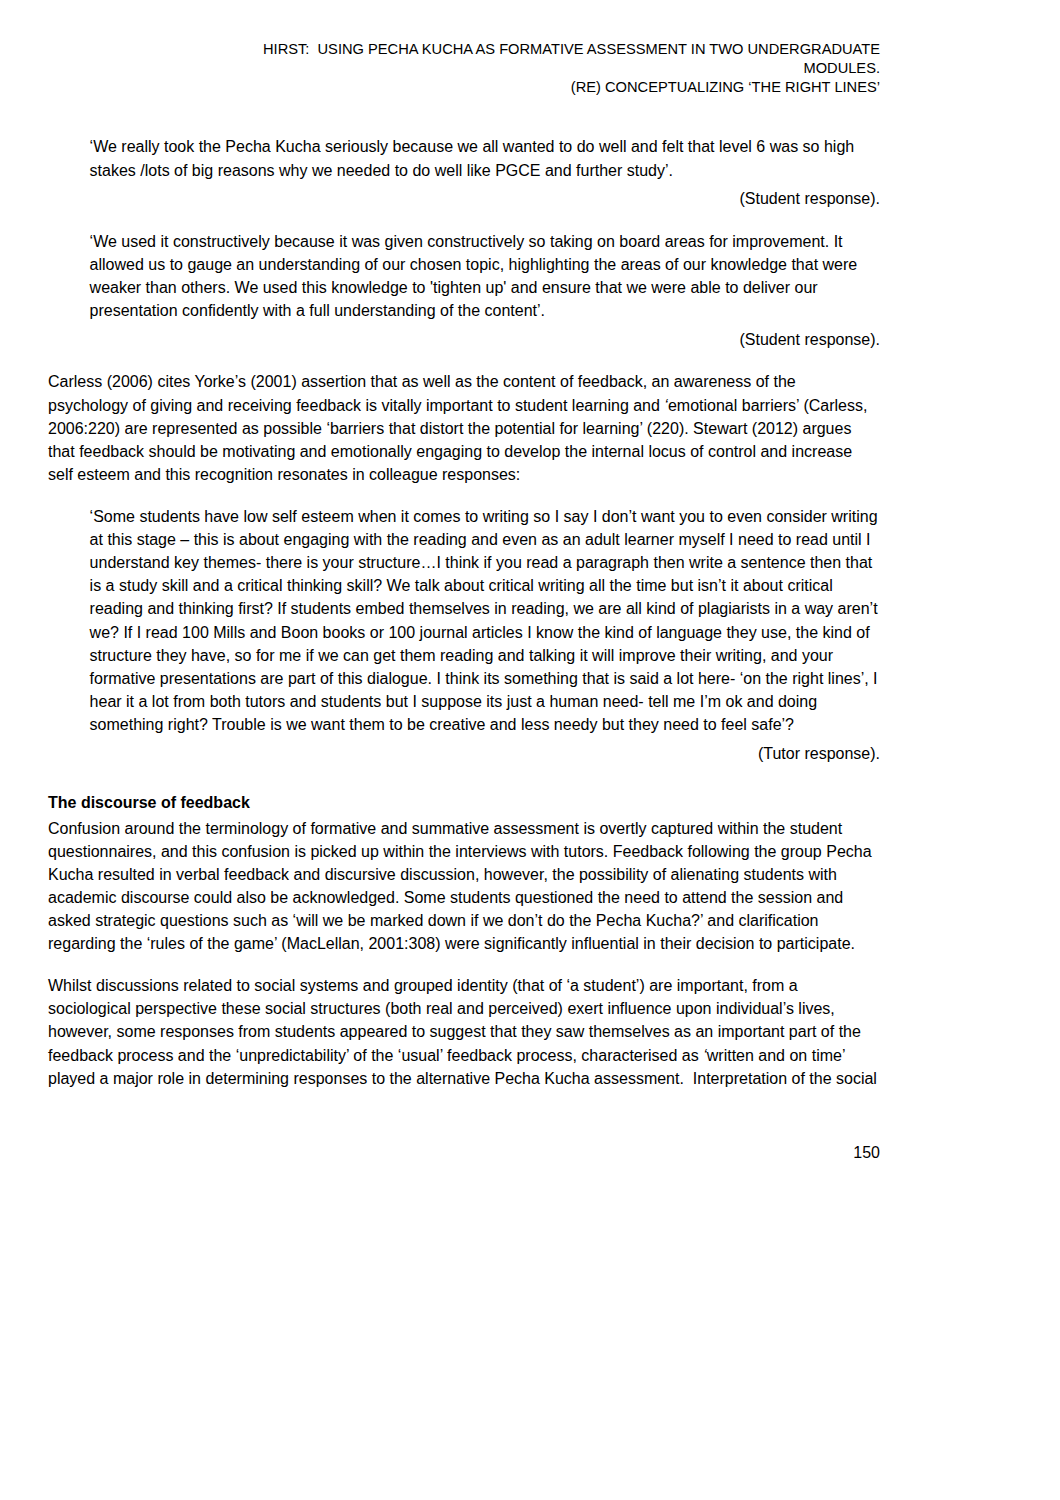Hirst: Using Pecha Kucha as Formative Assessment in Two Undergraduate Modules. (Re) Conceptualizing ‘The Right Lines’
‘We really took the Pecha Kucha seriously because we all wanted to do well and felt that level 6 was so high stakes /lots of big reasons why we needed to do well like PGCE and further study’.
(Student response).
‘We used it constructively because it was given constructively so taking on board areas for improvement. It allowed us to gauge an understanding of our chosen topic, highlighting the areas of our knowledge that were weaker than others. We used this knowledge to 'tighten up' and ensure that we were able to deliver our presentation confidently with a full understanding of the content’.
(Student response).
Carless (2006) cites Yorke’s (2001) assertion that as well as the content of feedback, an awareness of the psychology of giving and receiving feedback is vitally important to student learning and ‘emotional barriers’ (Carless, 2006:220) are represented as possible ‘barriers that distort the potential for learning’ (220). Stewart (2012) argues that feedback should be motivating and emotionally engaging to develop the internal locus of control and increase self esteem and this recognition resonates in colleague responses:
‘Some students have low self esteem when it comes to writing so I say I don’t want you to even consider writing at this stage – this is about engaging with the reading and even as an adult learner myself I need to read until I understand key themes- there is your structure…I think if you read a paragraph then write a sentence then that is a study skill and a critical thinking skill? We talk about critical writing all the time but isn’t it about critical reading and thinking first? If students embed themselves in reading, we are all kind of plagiarists in a way aren’t we? If I read 100 Mills and Boon books or 100 journal articles I know the kind of language they use, the kind of structure they have, so for me if we can get them reading and talking it will improve their writing, and your formative presentations are part of this dialogue. I think its something that is said a lot here- ‘on the right lines’, I hear it a lot from both tutors and students but I suppose its just a human need- tell me I’m ok and doing something right? Trouble is we want them to be creative and less needy but they need to feel safe’?
(Tutor response).
The discourse of feedback
Confusion around the terminology of formative and summative assessment is overtly captured within the student questionnaires, and this confusion is picked up within the interviews with tutors. Feedback following the group Pecha Kucha resulted in verbal feedback and discursive discussion, however, the possibility of alienating students with academic discourse could also be acknowledged. Some students questioned the need to attend the session and asked strategic questions such as ‘will we be marked down if we don’t do the Pecha Kucha?’ and clarification regarding the ‘rules of the game’ (MacLellan, 2001:308) were significantly influential in their decision to participate.
Whilst discussions related to social systems and grouped identity (that of ‘a student’) are important, from a sociological perspective these social structures (both real and perceived) exert influence upon individual’s lives, however, some responses from students appeared to suggest that they saw themselves as an important part of the feedback process and the ‘unpredictability’ of the ‘usual’ feedback process, characterised as ‘written and on time’ played a major role in determining responses to the alternative Pecha Kucha assessment. Interpretation of the social
150